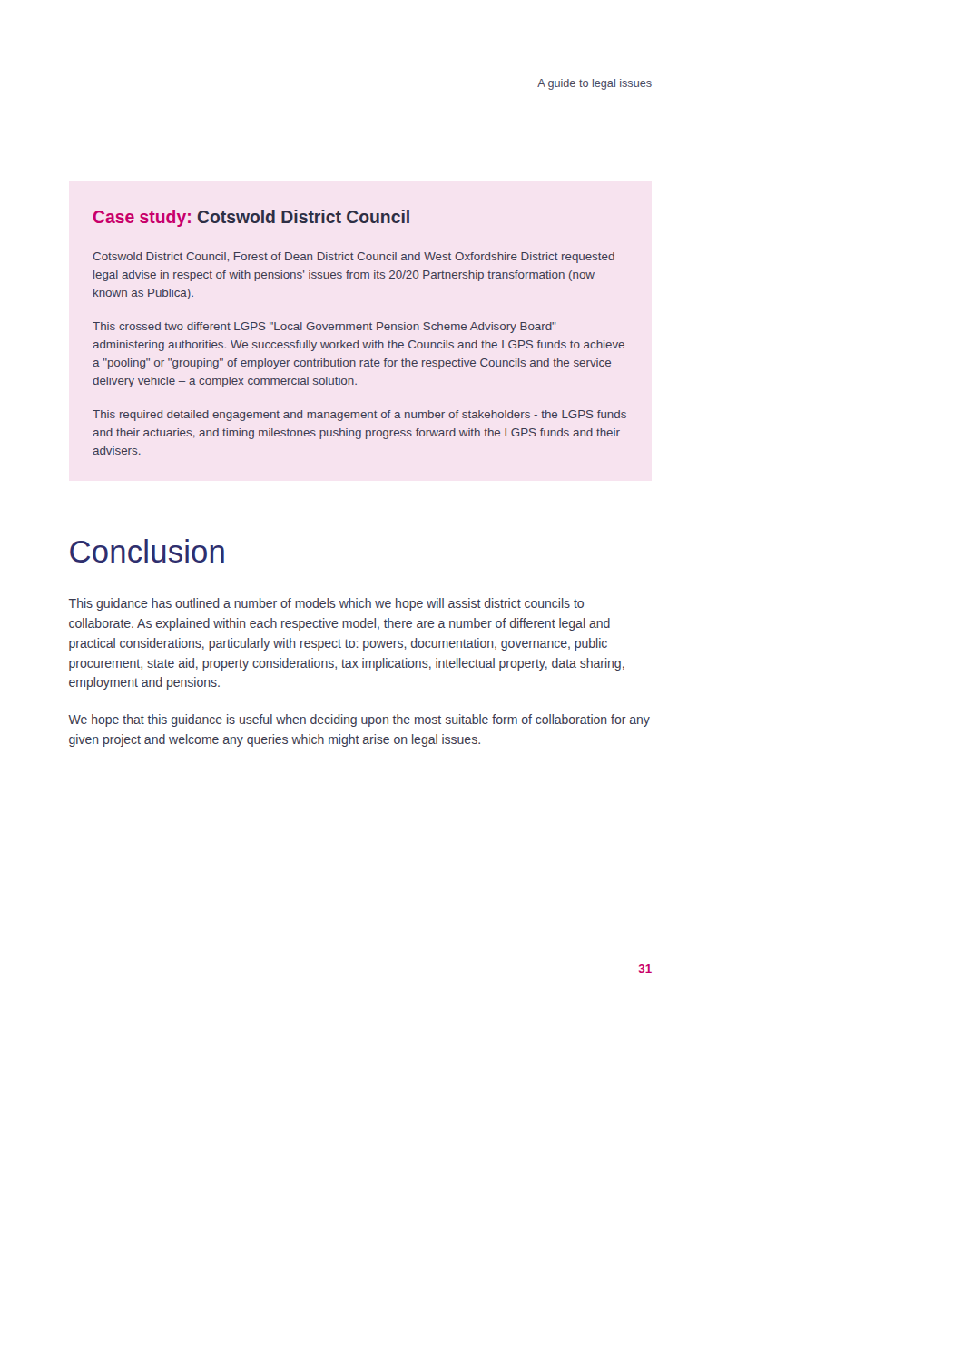A guide to legal issues
Case study: Cotswold District Council
Cotswold District Council, Forest of Dean District Council and West Oxfordshire District requested legal advise in respect of with pensions' issues from its 20/20 Partnership transformation (now known as Publica).
This crossed two different LGPS "Local Government Pension Scheme Advisory Board" administering authorities. We successfully worked with the Councils and the LGPS funds to achieve a "pooling" or "grouping" of employer contribution rate for the respective Councils and the service delivery vehicle – a complex commercial solution.
This required detailed engagement and management of a number of stakeholders - the LGPS funds and their actuaries, and timing milestones pushing progress forward with the LGPS funds and their advisers.
Conclusion
This guidance has outlined a number of models which we hope will assist district councils to collaborate. As explained within each respective model, there are a number of different legal and practical considerations, particularly with respect to: powers, documentation, governance, public procurement, state aid, property considerations, tax implications, intellectual property, data sharing, employment and pensions.
We hope that this guidance is useful when deciding upon the most suitable form of collaboration for any given project and welcome any queries which might arise on legal issues.
31